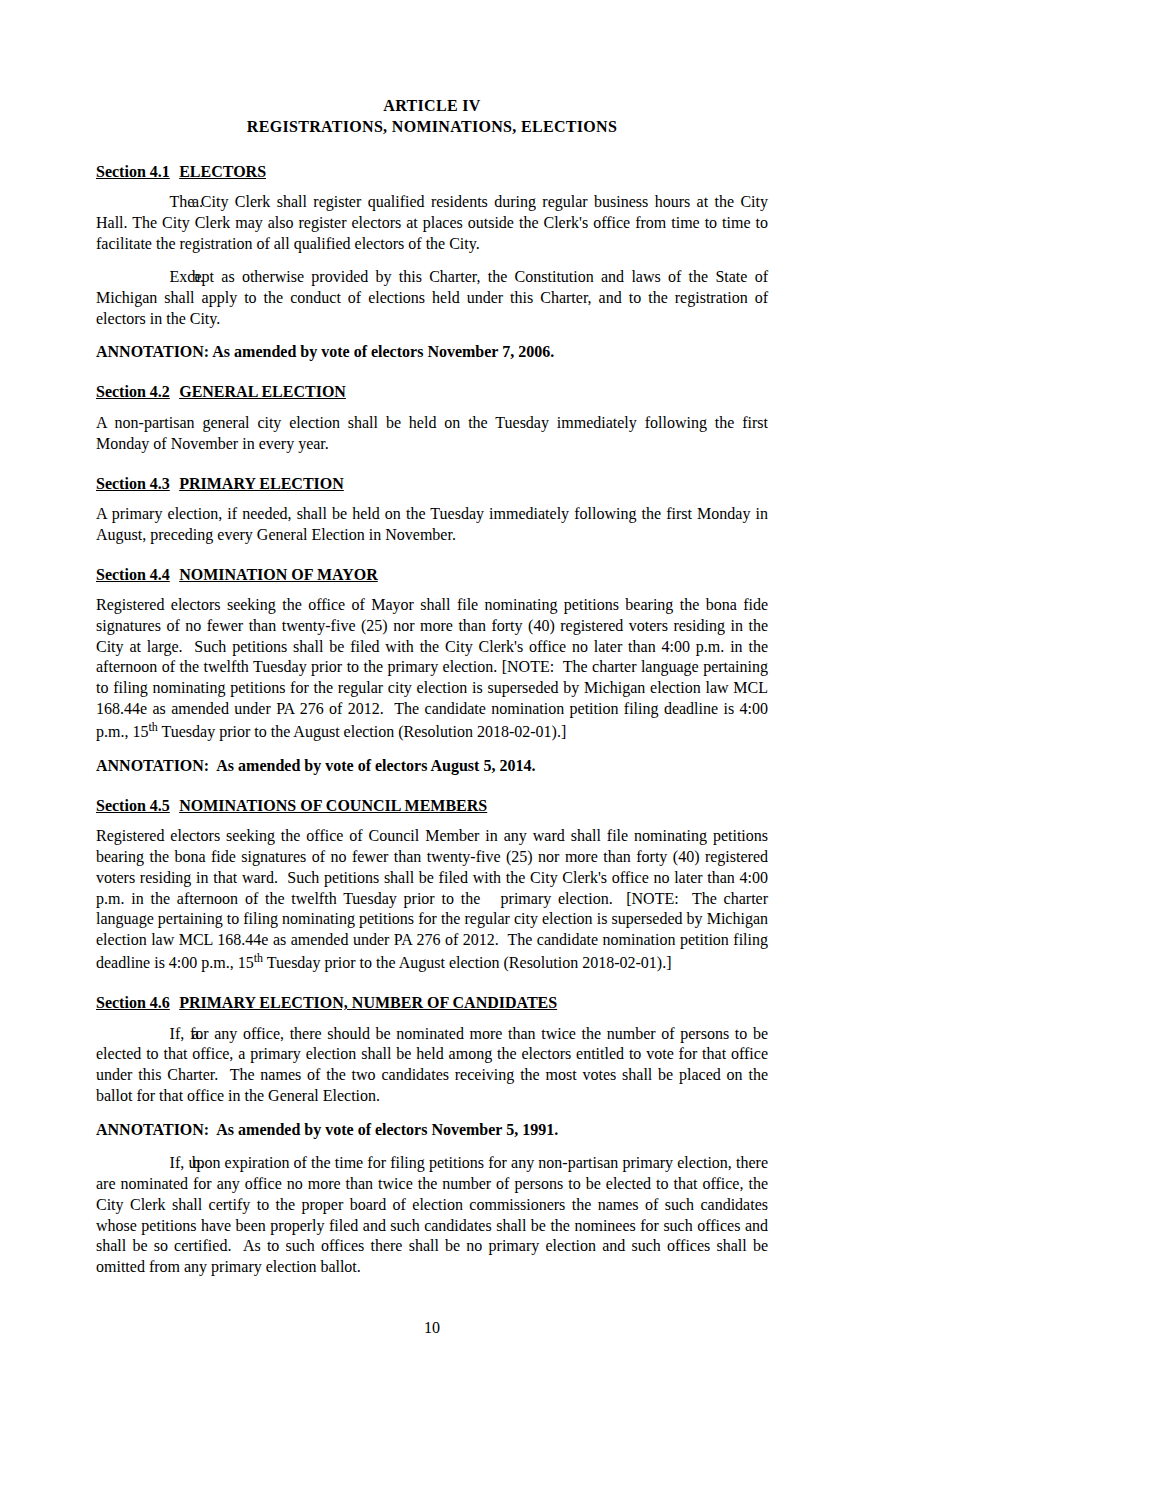ARTICLE IV
REGISTRATIONS, NOMINATIONS, ELECTIONS
Section 4.1 ELECTORS
a. The City Clerk shall register qualified residents during regular business hours at the City Hall. The City Clerk may also register electors at places outside the Clerk's office from time to time to facilitate the registration of all qualified electors of the City.
b. Except as otherwise provided by this Charter, the Constitution and laws of the State of Michigan shall apply to the conduct of elections held under this Charter, and to the registration of electors in the City.
ANNOTATION: As amended by vote of electors November 7, 2006.
Section 4.2 GENERAL ELECTION
A non-partisan general city election shall be held on the Tuesday immediately following the first Monday of November in every year.
Section 4.3 PRIMARY ELECTION
A primary election, if needed, shall be held on the Tuesday immediately following the first Monday in August, preceding every General Election in November.
Section 4.4 NOMINATION OF MAYOR
Registered electors seeking the office of Mayor shall file nominating petitions bearing the bona fide signatures of no fewer than twenty-five (25) nor more than forty (40) registered voters residing in the City at large. Such petitions shall be filed with the City Clerk's office no later than 4:00 p.m. in the afternoon of the twelfth Tuesday prior to the primary election. [NOTE: The charter language pertaining to filing nominating petitions for the regular city election is superseded by Michigan election law MCL 168.44e as amended under PA 276 of 2012. The candidate nomination petition filing deadline is 4:00 p.m., 15th Tuesday prior to the August election (Resolution 2018-02-01).]
ANNOTATION: As amended by vote of electors August 5, 2014.
Section 4.5 NOMINATIONS OF COUNCIL MEMBERS
Registered electors seeking the office of Council Member in any ward shall file nominating petitions bearing the bona fide signatures of no fewer than twenty-five (25) nor more than forty (40) registered voters residing in that ward. Such petitions shall be filed with the City Clerk's office no later than 4:00 p.m. in the afternoon of the twelfth Tuesday prior to the primary election. [NOTE: The charter language pertaining to filing nominating petitions for the regular city election is superseded by Michigan election law MCL 168.44e as amended under PA 276 of 2012. The candidate nomination petition filing deadline is 4:00 p.m., 15th Tuesday prior to the August election (Resolution 2018-02-01).]
Section 4.6 PRIMARY ELECTION, NUMBER OF CANDIDATES
a. If, for any office, there should be nominated more than twice the number of persons to be elected to that office, a primary election shall be held among the electors entitled to vote for that office under this Charter. The names of the two candidates receiving the most votes shall be placed on the ballot for that office in the General Election.
ANNOTATION: As amended by vote of electors November 5, 1991.
b. If, upon expiration of the time for filing petitions for any non-partisan primary election, there are nominated for any office no more than twice the number of persons to be elected to that office, the City Clerk shall certify to the proper board of election commissioners the names of such candidates whose petitions have been properly filed and such candidates shall be the nominees for such offices and shall be so certified. As to such offices there shall be no primary election and such offices shall be omitted from any primary election ballot.
10